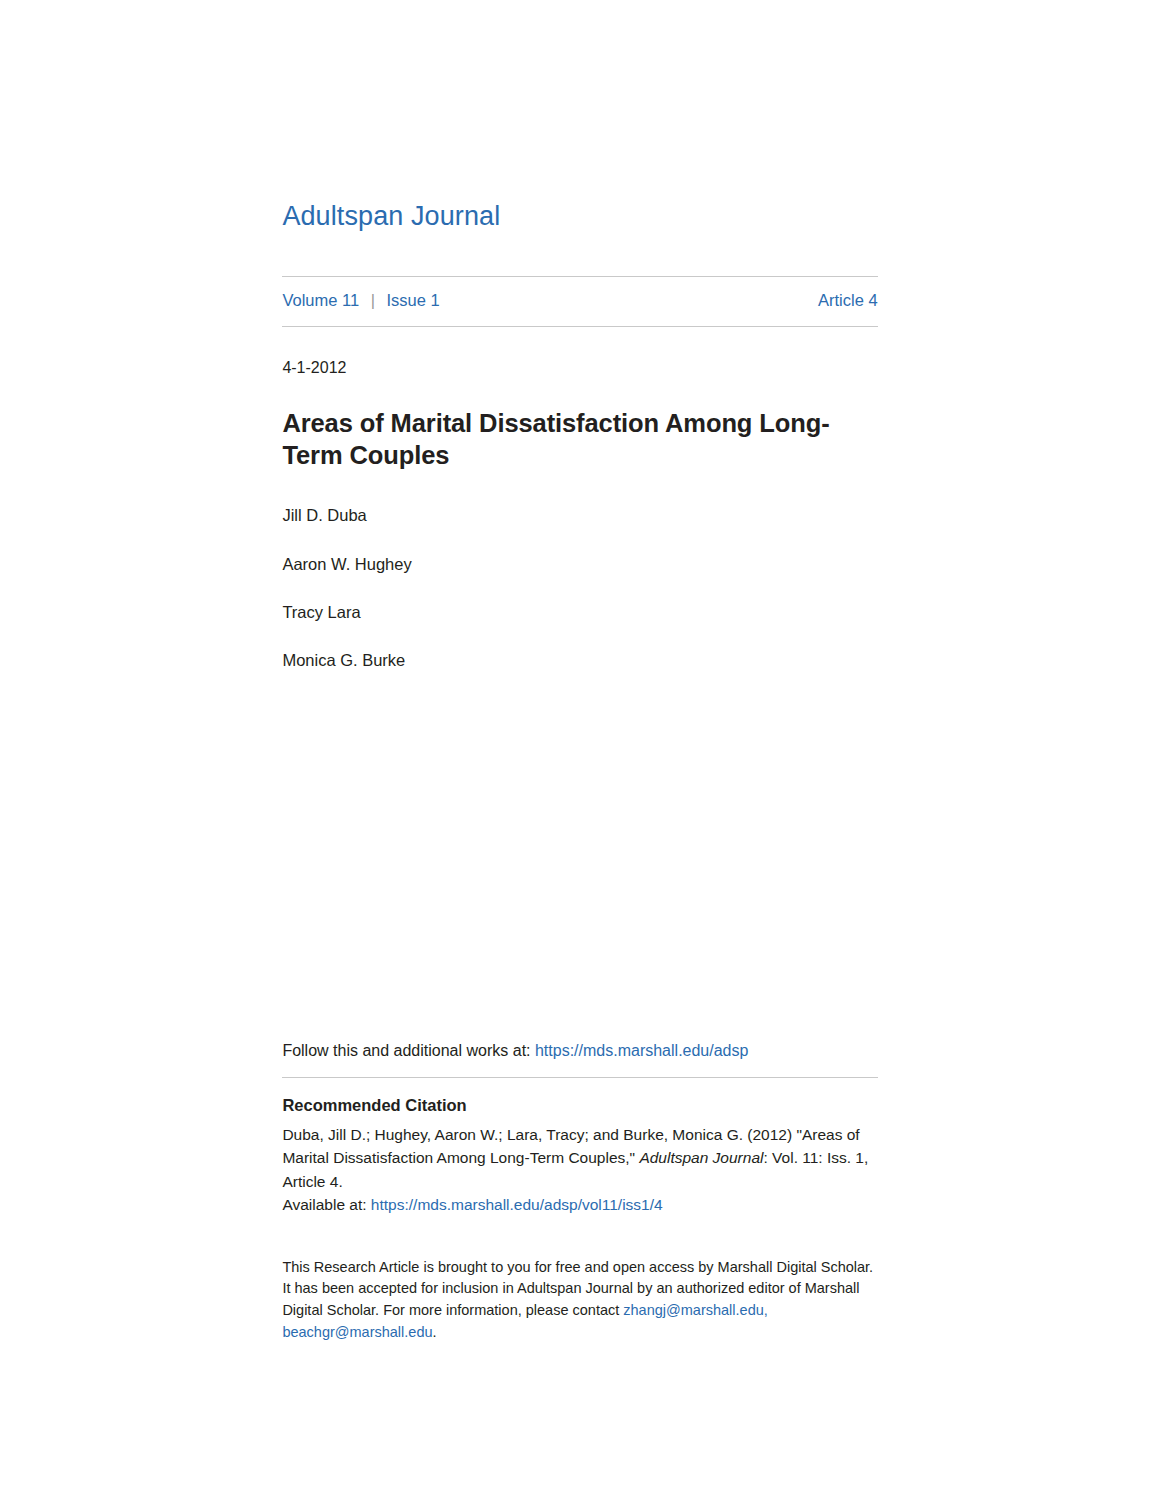Adultspan Journal
Volume 11 | Issue 1
Article 4
4-1-2012
Areas of Marital Dissatisfaction Among Long-Term Couples
Jill D. Duba
Aaron W. Hughey
Tracy Lara
Monica G. Burke
Follow this and additional works at: https://mds.marshall.edu/adsp
Recommended Citation
Duba, Jill D.; Hughey, Aaron W.; Lara, Tracy; and Burke, Monica G. (2012) "Areas of Marital Dissatisfaction Among Long-Term Couples," Adultspan Journal: Vol. 11: Iss. 1, Article 4.
Available at: https://mds.marshall.edu/adsp/vol11/iss1/4
This Research Article is brought to you for free and open access by Marshall Digital Scholar. It has been accepted for inclusion in Adultspan Journal by an authorized editor of Marshall Digital Scholar. For more information, please contact zhangj@marshall.edu, beachgr@marshall.edu.